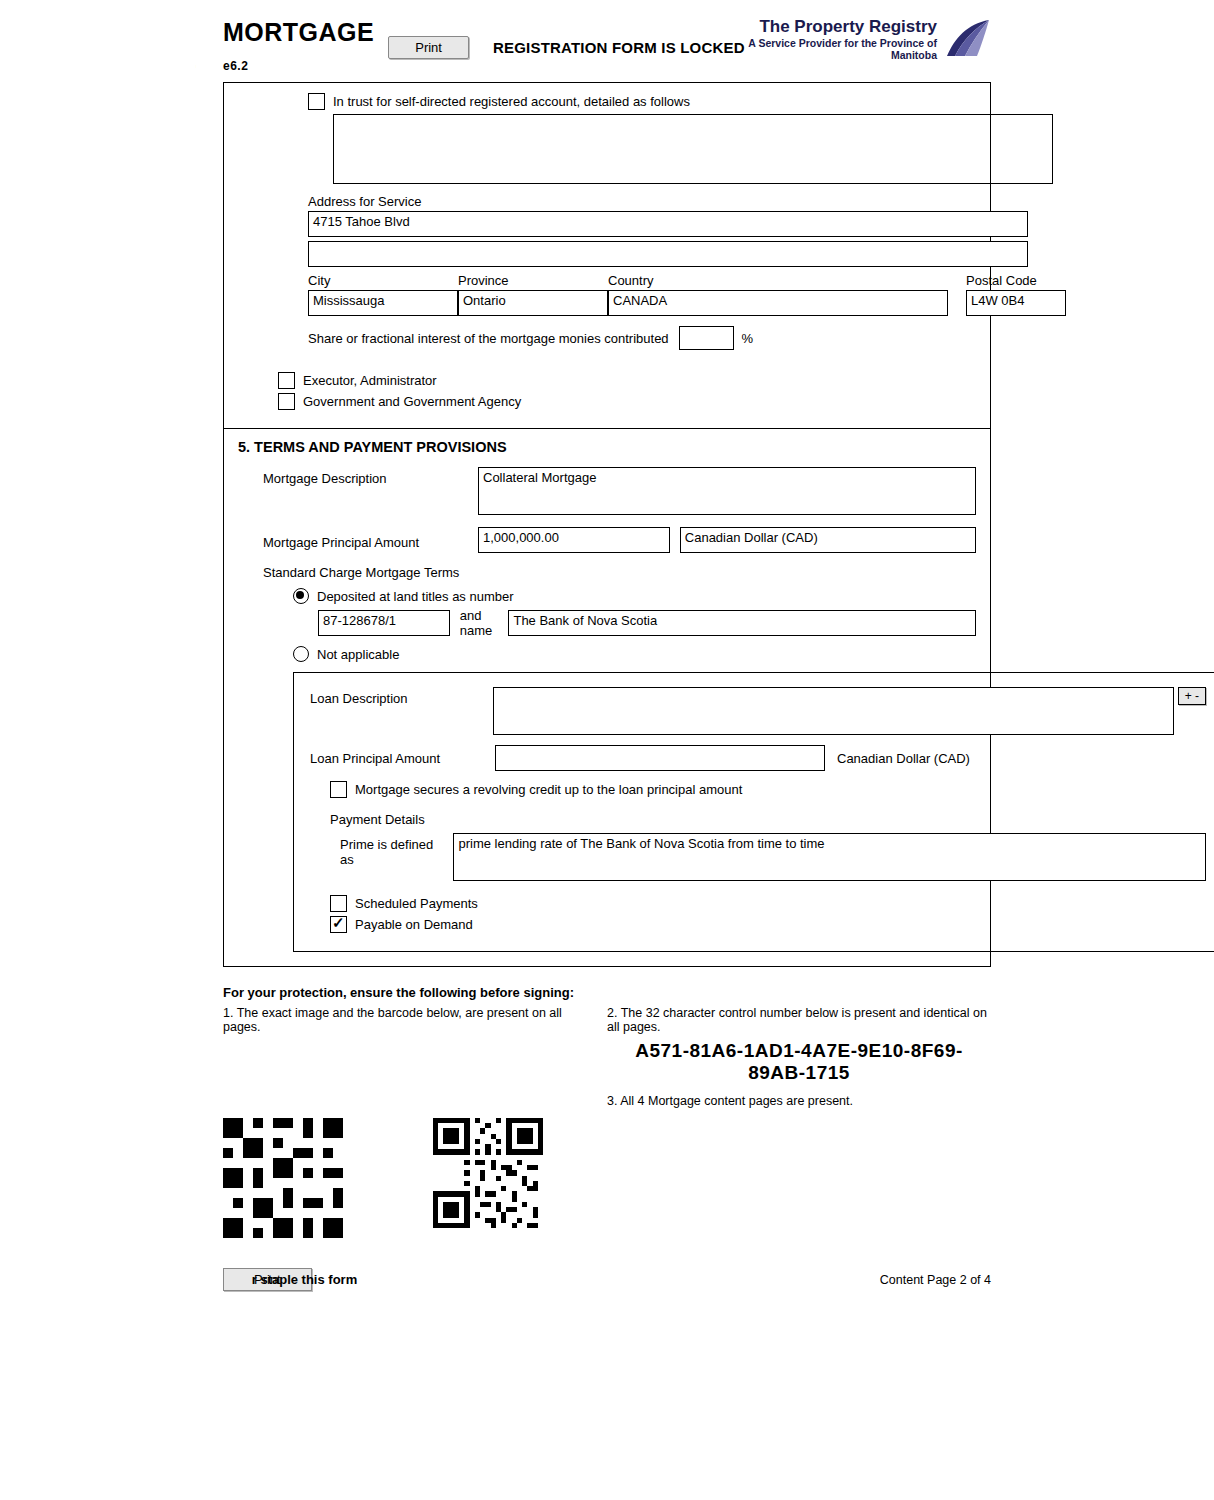MORTGAGE e6.2
Print
REGISTRATION FORM IS LOCKED
The Property Registry
A Service Provider for the Province of Manitoba
In trust for self-directed registered account, detailed as follows
Address for Service
4715 Tahoe Blvd
City Mississauga
Province Ontario
Country CANADA
Postal Code L4W 0B4
Share or fractional interest of the mortgage monies contributed %
Executor, Administrator
Government and Government Agency
5. TERMS AND PAYMENT PROVISIONS
Mortgage Description
Collateral Mortgage
Mortgage Principal Amount
1,000,000.00
Canadian Dollar (CAD)
Standard Charge Mortgage Terms
Deposited at land titles as number
87-128678/1 and name The Bank of Nova Scotia
Not applicable
Loan Description
+ -
Loan Principal Amount
Canadian Dollar (CAD)
Mortgage secures a revolving credit up to the loan principal amount
Payment Details
Prime is defined as prime lending rate of The Bank of Nova Scotia from time to time
Scheduled Payments
Payable on Demand
For your protection, ensure the following before signing:
1. The exact image and the barcode below, are present on all pages.
2. The 32 character control number below is present and identical on all pages.
A571-81A6-1AD1-4A7E-9E10-8F69-89AB-1715
3. All 4 Mortgage content pages are present.
Print
r staple this form
Content Page 2 of 4